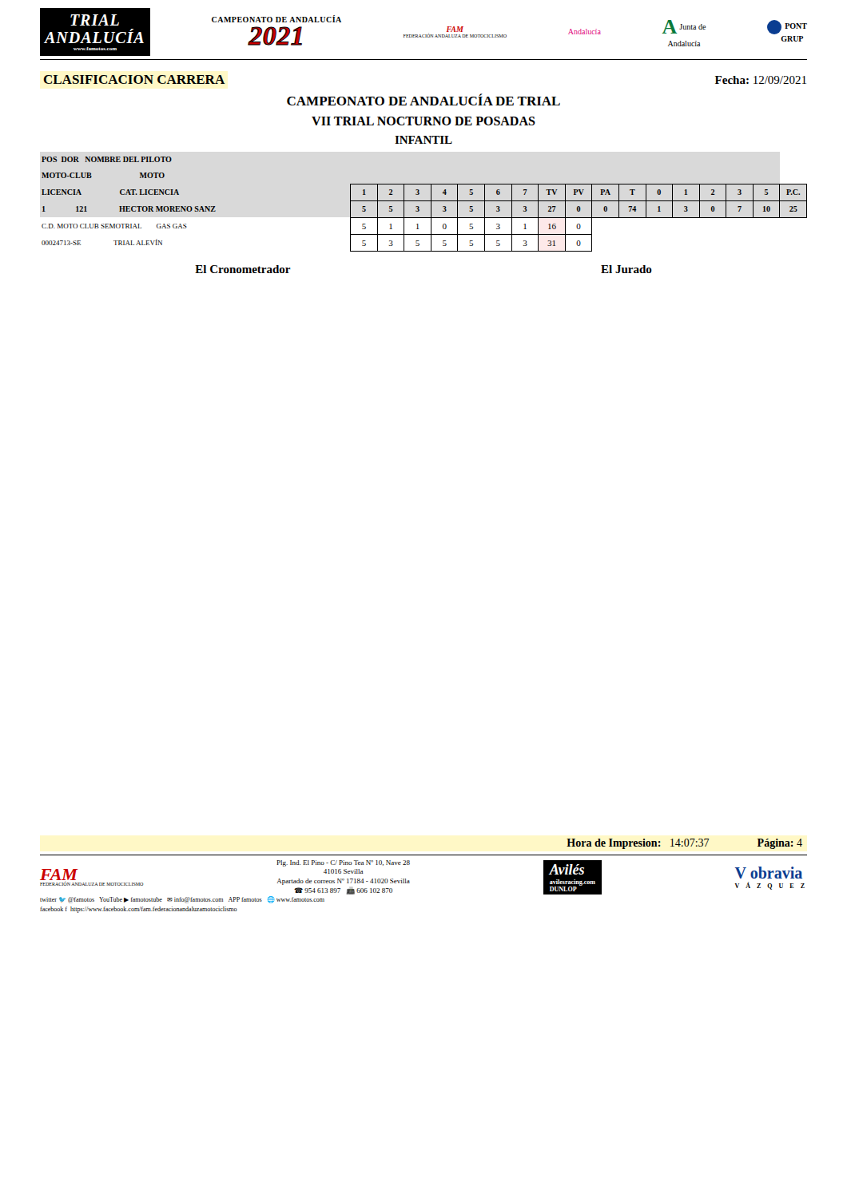TRIAL
ANDALUCÍAwww.famotos.com
CAMPEONATO DE ANDALUCÍA 2021
FAM FEDERACIÓN ANDALUZA DE MOTOCICLISMO
Andalucía
AJunta de
Andalucía
PONT
GRUP
CLASIFICACION CARRERA
Fecha: 12/09/2021
CAMPEONATO DE ANDALUCÍA DE TRIAL
VII TRIAL NOCTURNO DE POSADAS
INFANTIL
| POS DOR NOMBRE DEL PILOTO | |
| MOTO-CLUB MOTO | |
| LICENCIA CAT. LICENCIA | 1 | 2 | 3 | 4 | 5 | 6 | 7 | TV | PV | PA | T | 0 | 1 | 2 | 3 | 5 | P.C. |
| 1 | 121 | HECTOR MORENO SANZ | 5 | 5 | 3 | 3 | 5 | 3 | 3 | 27 | 0 | 0 | 74 | 1 | 3 | 0 | 7 | 10 | 25 |
| C.D. MOTO CLUB SEMOTRIAL GAS GAS | 5 | 1 | 1 | 0 | 5 | 3 | 1 | 16 | 0 | | | | | | | | |
| 00024713-SE TRIAL ALEVÍN | 5 | 3 | 5 | 5 | 5 | 5 | 3 | 31 | 0 | | | | | | | | |
El Cronometrador
El Jurado
Hora de Impresion: 14:07:37
Página: 4
FAMFEDERACIÓN ANDALUZA DE MOTOCICLISMO
Plg. Ind. El Pino - C/ Pino Tea Nº 10, Nave 28
41016 Sevilla
Apartado de correos Nº 17184 - 41020 Sevilla
☎ 954 613 897 📠 606 102 870
Avilésavilesracing.com DUNLOP
V obraviaV Á Z Q U E Z
twitter 🐦 @famotos YouTube ▶ famotostube ✉ info@famotos.com APP famotos 🌐 www.famotos.com
facebook f https://www.facebook.com/fam.federacionandaluzamotociclismo